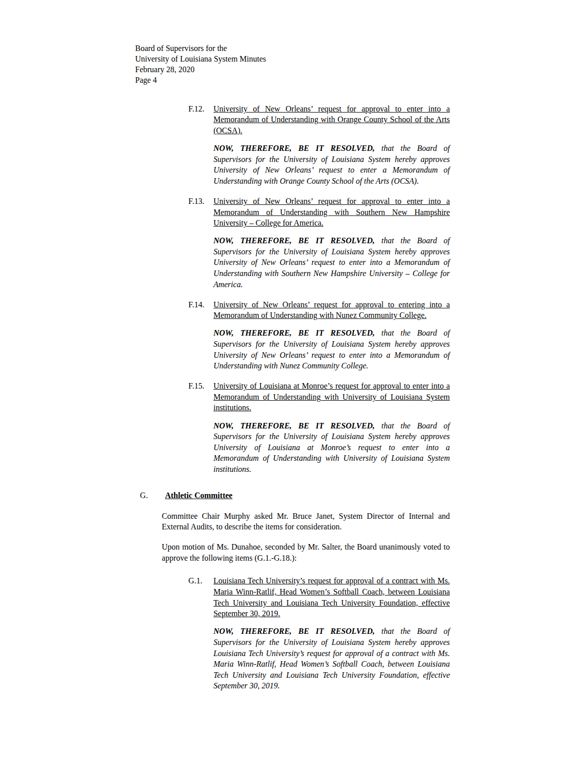Board of Supervisors for the
University of Louisiana System Minutes
February 28, 2020
Page 4
F.12.
University of New Orleans’ request for approval to enter into a Memorandum of Understanding with Orange County School of the Arts (OCSA).
NOW, THEREFORE, BE IT RESOLVED, that the Board of Supervisors for the University of Louisiana System hereby approves University of New Orleans’ request to enter a Memorandum of Understanding with Orange County School of the Arts (OCSA).
F.13.
University of New Orleans’ request for approval to enter into a Memorandum of Understanding with Southern New Hampshire University – College for America.
NOW, THEREFORE, BE IT RESOLVED, that the Board of Supervisors for the University of Louisiana System hereby approves University of New Orleans’ request to enter into a Memorandum of Understanding with Southern New Hampshire University – College for America.
F.14.
University of New Orleans’ request for approval to entering into a Memorandum of Understanding with Nunez Community College.
NOW, THEREFORE, BE IT RESOLVED, that the Board of Supervisors for the University of Louisiana System hereby approves University of New Orleans’ request to enter into a Memorandum of Understanding with Nunez Community College.
F.15.
University of Louisiana at Monroe’s request for approval to enter into a Memorandum of Understanding with University of Louisiana System institutions.
NOW, THEREFORE, BE IT RESOLVED, that the Board of Supervisors for the University of Louisiana System hereby approves University of Louisiana at Monroe’s request to enter into a Memorandum of Understanding with University of Louisiana System institutions.
G.
Athletic Committee
Committee Chair Murphy asked Mr. Bruce Janet, System Director of Internal and External Audits, to describe the items for consideration.
Upon motion of Ms. Dunahoe, seconded by Mr. Salter, the Board unanimously voted to approve the following items (G.1.-G.18.):
G.1.
Louisiana Tech University’s request for approval of a contract with Ms. Maria Winn-Ratlif, Head Women’s Softball Coach, between Louisiana Tech University and Louisiana Tech University Foundation, effective September 30, 2019.
NOW, THEREFORE, BE IT RESOLVED, that the Board of Supervisors for the University of Louisiana System hereby approves Louisiana Tech University’s request for approval of a contract with Ms. Maria Winn-Ratlif, Head Women’s Softball Coach, between Louisiana Tech University and Louisiana Tech University Foundation, effective September 30, 2019.